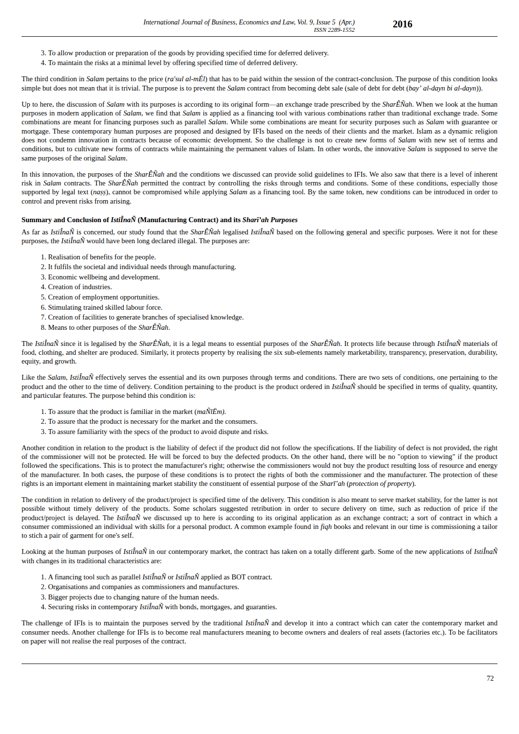International Journal of Business, Economics and Law, Vol. 9, Issue 5 (Apr.) ISSN 2289-1552
2016
To allow production or preparation of the goods by providing specified time for deferred delivery.
To maintain the risks at a minimal level by offering specified time of deferred delivery.
The third condition in Salam pertains to the price (ra'sul al-mÉl) that has to be paid within the session of the contract-conclusion. The purpose of this condition looks simple but does not mean that it is trivial. The purpose is to prevent the Salam contract from becoming debt sale (sale of debt for debt (bayʼ al-dayn bi al-dayn)).
Up to here, the discussion of Salam with its purposes is according to its original form—an exchange trade prescribed by the SharÊÑah. When we look at the human purposes in modern application of Salam, we find that Salam is applied as a financing tool with various combinations rather than traditional exchange trade. Some combinations are meant for financing purposes such as parallel Salam. While some combinations are meant for security purposes such as Salam with guarantee or mortgage. These contemporary human purposes are proposed and designed by IFIs based on the needs of their clients and the market. Islam as a dynamic religion does not condemn innovation in contracts because of economic development. So the challenge is not to create new forms of Salam with new set of terms and conditions, but to cultivate new forms of contracts while maintaining the permanent values of Islam. In other words, the innovative Salam is supposed to serve the same purposes of the original Salam.
In this innovation, the purposes of the SharÊÑah and the conditions we discussed can provide solid guidelines to IFIs. We also saw that there is a level of inherent risk in Salam contracts. The SharÊÑah permitted the contract by controlling the risks through terms and conditions. Some of these conditions, especially those supported by legal text (naṣṣ), cannot be compromised while applying Salam as a financing tool. By the same token, new conditions can be introduced in order to control and prevent risks from arising.
Summary and Conclusion of IstiÎnaÑ (Manufacturing Contract) and its Sharīʼah Purposes
As far as IstiÎnaÑ is concerned, our study found that the SharÊÑah legalised IstiÎnaÑ based on the following general and specific purposes. Were it not for these purposes, the IstiÎnaÑ would have been long declared illegal. The purposes are:
Realisation of benefits for the people.
It fulfils the societal and individual needs through manufacturing.
Economic wellbeing and development.
Creation of industries.
Creation of employment opportunities.
Stimulating trained skilled labour force.
Creation of facilities to generate branches of specialised knowledge.
Means to other purposes of the SharÊÑah.
The IstiÎnaÑ since it is legalised by the SharÊÑah, it is a legal means to essential purposes of the SharÊÑah. It protects life because through IstiÎnaÑ materials of food, clothing, and shelter are produced. Similarly, it protects property by realising the six sub-elements namely marketability, transparency, preservation, durability, equity, and growth.
Like the Salam, IstiÎnaÑ effectively serves the essential and its own purposes through terms and conditions. There are two sets of conditions, one pertaining to the product and the other to the time of delivery. Condition pertaining to the product is the product ordered in IstiÎnaÑ should be specified in terms of quality, quantity, and particular features. The purpose behind this condition is:
To assure that the product is familiar in the market (maÑlËm).
To assure that the product is necessary for the market and the consumers.
To assure familiarity with the specs of the product to avoid dispute and risks.
Another condition in relation to the product is the liability of defect if the product did not follow the specifications. If the liability of defect is not provided, the right of the commissioner will not be protected. He will be forced to buy the defected products. On the other hand, there will be no "option to viewing" if the product followed the specifications. This is to protect the manufacturer's right; otherwise the commissioners would not buy the product resulting loss of resource and energy of the manufacturer. In both cases, the purpose of these conditions is to protect the rights of both the commissioner and the manufacturer. The protection of these rights is an important element in maintaining market stability the constituent of essential purpose of the Sharīʼah (protection of property).
The condition in relation to delivery of the product/project is specified time of the delivery. This condition is also meant to serve market stability, for the latter is not possible without timely delivery of the products. Some scholars suggested retribution in order to secure delivery on time, such as reduction of price if the product/project is delayed. The IstiÎnaÑ we discussed up to here is according to its original application as an exchange contract; a sort of contract in which a consumer commissioned an individual with skills for a personal product. A common example found in fiqh books and relevant in our time is commissioning a tailor to stich a pair of garment for one's self.
Looking at the human purposes of IstiÎnaÑ in our contemporary market, the contract has taken on a totally different garb. Some of the new applications of IstiÎnaÑ with changes in its traditional characteristics are:
A financing tool such as parallel IstiÎnaÑ or IstiÎnaÑ applied as BOT contract.
Organisations and companies as commissioners and manufactures.
Bigger projects due to changing nature of the human needs.
Securing risks in contemporary IstiÎnaÑ with bonds, mortgages, and guaranties.
The challenge of IFIs is to maintain the purposes served by the traditional IstiÎnaÑ and develop it into a contract which can cater the contemporary market and consumer needs. Another challenge for IFIs is to become real manufacturers meaning to become owners and dealers of real assets (factories etc.). To be facilitators on paper will not realise the real purposes of the contract.
72